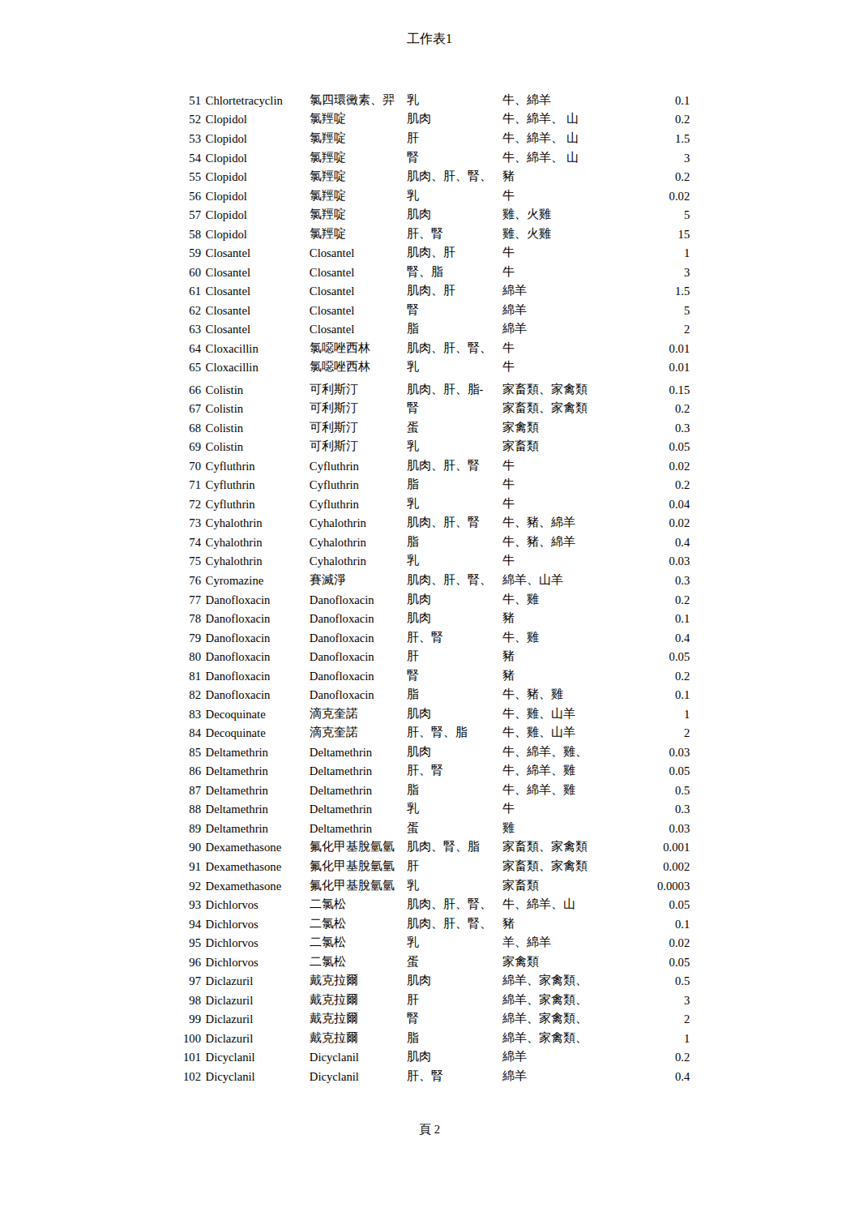工作表1
| 51 | Chlortetracyclin | 氯四環黴素、羿 | 乳 | 牛、綿羊 | 0.1 |
| 52 | Clopidol | 氯羥啶 | 肌肉 | 牛、綿羊、 山 | 0.2 |
| 53 | Clopidol | 氯羥啶 | 肝 | 牛、綿羊、 山 | 1.5 |
| 54 | Clopidol | 氯羥啶 | 腎 | 牛、綿羊、 山 | 3 |
| 55 | Clopidol | 氯羥啶 | 肌肉、肝、腎、 | 豬 | 0.2 |
| 56 | Clopidol | 氯羥啶 | 乳 | 牛 | 0.02 |
| 57 | Clopidol | 氯羥啶 | 肌肉 | 雞、火雞 | 5 |
| 58 | Clopidol | 氯羥啶 | 肝、腎 | 雞、火雞 | 15 |
| 59 | Closantel | Closantel | 肌肉、肝 | 牛 | 1 |
| 60 | Closantel | Closantel | 腎、脂 | 牛 | 3 |
| 61 | Closantel | Closantel | 肌肉、肝 | 綿羊 | 1.5 |
| 62 | Closantel | Closantel | 腎 | 綿羊 | 5 |
| 63 | Closantel | Closantel | 脂 | 綿羊 | 2 |
| 64 | Cloxacillin | 氯噁唑西林 | 肌肉、肝、腎、 | 牛 | 0.01 |
| 65 | Cloxacillin | 氯噁唑西林 | 乳 | 牛 | 0.01 |
| 66 | Colistin | 可利斯汀 | 肌肉、肝、脂- | 家畜類、家禽類 | 0.15 |
| 67 | Colistin | 可利斯汀 | 腎 | 家畜類、家禽類 | 0.2 |
| 68 | Colistin | 可利斯汀 | 蛋 | 家禽類 | 0.3 |
| 69 | Colistin | 可利斯汀 | 乳 | 家畜類 | 0.05 |
| 70 | Cyfluthrin | Cyfluthrin | 肌肉、肝、腎 | 牛 | 0.02 |
| 71 | Cyfluthrin | Cyfluthrin | 脂 | 牛 | 0.2 |
| 72 | Cyfluthrin | Cyfluthrin | 乳 | 牛 | 0.04 |
| 73 | Cyhalothrin | Cyhalothrin | 肌肉、肝、腎 | 牛、豬、綿羊 | 0.02 |
| 74 | Cyhalothrin | Cyhalothrin | 脂 | 牛、豬、綿羊 | 0.4 |
| 75 | Cyhalothrin | Cyhalothrin | 乳 | 牛 | 0.03 |
| 76 | Cyromazine | 賽滅淨 | 肌肉、肝、腎、 | 綿羊、山羊 | 0.3 |
| 77 | Danofloxacin | Danofloxacin | 肌肉 | 牛、雞 | 0.2 |
| 78 | Danofloxacin | Danofloxacin | 肌肉 | 豬 | 0.1 |
| 79 | Danofloxacin | Danofloxacin | 肝、腎 | 牛、雞 | 0.4 |
| 80 | Danofloxacin | Danofloxacin | 肝 | 豬 | 0.05 |
| 81 | Danofloxacin | Danofloxacin | 腎 | 豬 | 0.2 |
| 82 | Danofloxacin | Danofloxacin | 脂 | 牛、豬、雞 | 0.1 |
| 83 | Decoquinate | 滴克奎諾 | 肌肉 | 牛、雞、山羊 | 1 |
| 84 | Decoquinate | 滴克奎諾 | 肝、腎、脂 | 牛、雞、山羊 | 2 |
| 85 | Deltamethrin | Deltamethrin | 肌肉 | 牛、綿羊、雞、 | 0.03 |
| 86 | Deltamethrin | Deltamethrin | 肝、腎 | 牛、綿羊、雞 | 0.05 |
| 87 | Deltamethrin | Deltamethrin | 脂 | 牛、綿羊、雞 | 0.5 |
| 88 | Deltamethrin | Deltamethrin | 乳 | 牛 | 0.3 |
| 89 | Deltamethrin | Deltamethrin | 蛋 | 雞 | 0.03 |
| 90 | Dexamethasone | 氟化甲基脫氫氫 | 肌肉、腎、脂 | 家畜類、家禽類 | 0.001 |
| 91 | Dexamethasone | 氟化甲基脫氫氫 | 肝 | 家畜類、家禽類 | 0.002 |
| 92 | Dexamethasone | 氟化甲基脫氫氫 | 乳 | 家畜類 | 0.0003 |
| 93 | Dichlorvos | 二氯松 | 肌肉、肝、腎、 | 牛、綿羊、山 | 0.05 |
| 94 | Dichlorvos | 二氯松 | 肌肉、肝、腎、 | 豬 | 0.1 |
| 95 | Dichlorvos | 二氯松 | 乳 | 羊、綿羊 | 0.02 |
| 96 | Dichlorvos | 二氯松 | 蛋 | 家禽類 | 0.05 |
| 97 | Diclazuril | 戴克拉爾 | 肌肉 | 綿羊、家禽類、 | 0.5 |
| 98 | Diclazuril | 戴克拉爾 | 肝 | 綿羊、家禽類、 | 3 |
| 99 | Diclazuril | 戴克拉爾 | 腎 | 綿羊、家禽類、 | 2 |
| 100 | Diclazuril | 戴克拉爾 | 脂 | 綿羊、家禽類、 | 1 |
| 101 | Dicyclanil | Dicyclanil | 肌肉 | 綿羊 | 0.2 |
| 102 | Dicyclanil | Dicyclanil | 肝、腎 | 綿羊 | 0.4 |
頁 2